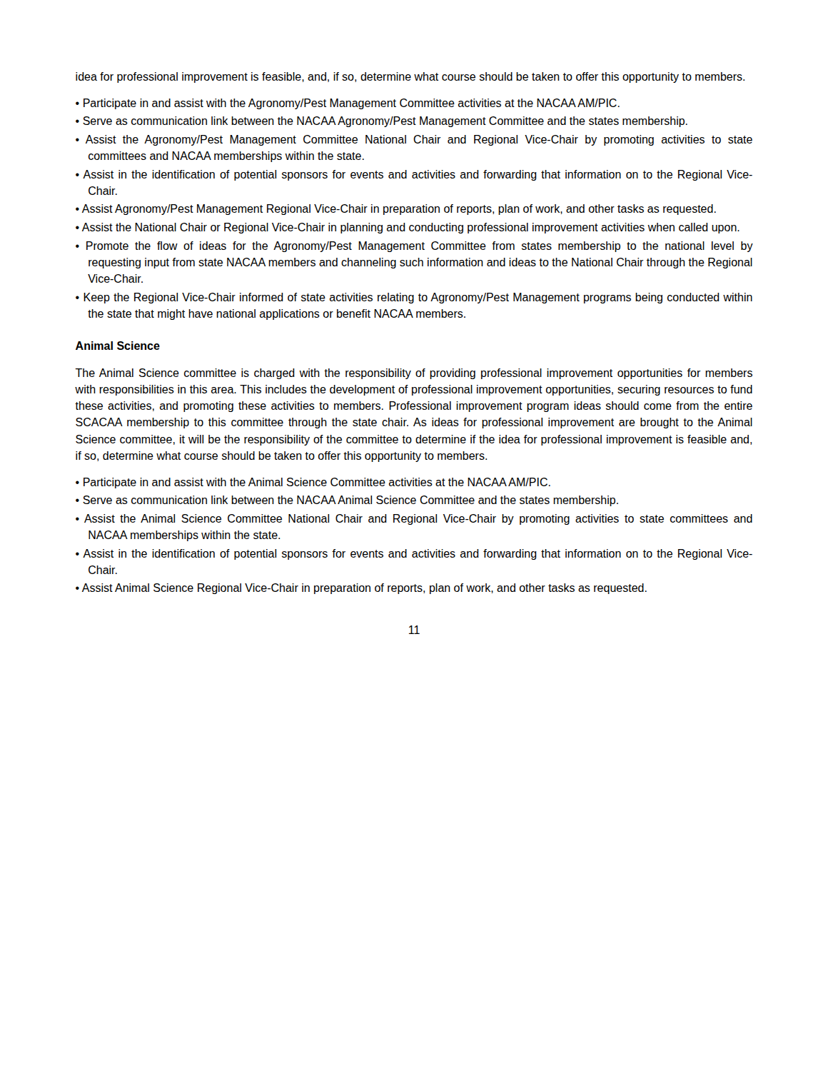idea for professional improvement is feasible, and, if so, determine what course should be taken to offer this opportunity to members.
• Participate in and assist with the Agronomy/Pest Management Committee activities at the NACAA AM/PIC.
• Serve as communication link between the NACAA Agronomy/Pest Management Committee and the states membership.
• Assist the Agronomy/Pest Management Committee National Chair and Regional Vice-Chair by promoting activities to state committees and NACAA memberships within the state.
• Assist in the identification of potential sponsors for events and activities and forwarding that information on to the Regional Vice-Chair.
• Assist Agronomy/Pest Management Regional Vice-Chair in preparation of reports, plan of work, and other tasks as requested.
• Assist the National Chair or Regional Vice-Chair in planning and conducting professional improvement activities when called upon.
• Promote the flow of ideas for the Agronomy/Pest Management Committee from states membership to the national level by requesting input from state NACAA members and channeling such information and ideas to the National Chair through the Regional Vice-Chair.
• Keep the Regional Vice-Chair informed of state activities relating to Agronomy/Pest Management programs being conducted within the state that might have national applications or benefit NACAA members.
Animal Science
The Animal Science committee is charged with the responsibility of providing professional improvement opportunities for members with responsibilities in this area. This includes the development of professional improvement opportunities, securing resources to fund these activities, and promoting these activities to members. Professional improvement program ideas should come from the entire SCACAA membership to this committee through the state chair. As ideas for professional improvement are brought to the Animal Science committee, it will be the responsibility of the committee to determine if the idea for professional improvement is feasible and, if so, determine what course should be taken to offer this opportunity to members.
• Participate in and assist with the Animal Science Committee activities at the NACAA AM/PIC.
• Serve as communication link between the NACAA Animal Science Committee and the states membership.
• Assist the Animal Science Committee National Chair and Regional Vice-Chair by promoting activities to state committees and NACAA memberships within the state.
• Assist in the identification of potential sponsors for events and activities and forwarding that information on to the Regional Vice-Chair.
• Assist Animal Science Regional Vice-Chair in preparation of reports, plan of work, and other tasks as requested.
11